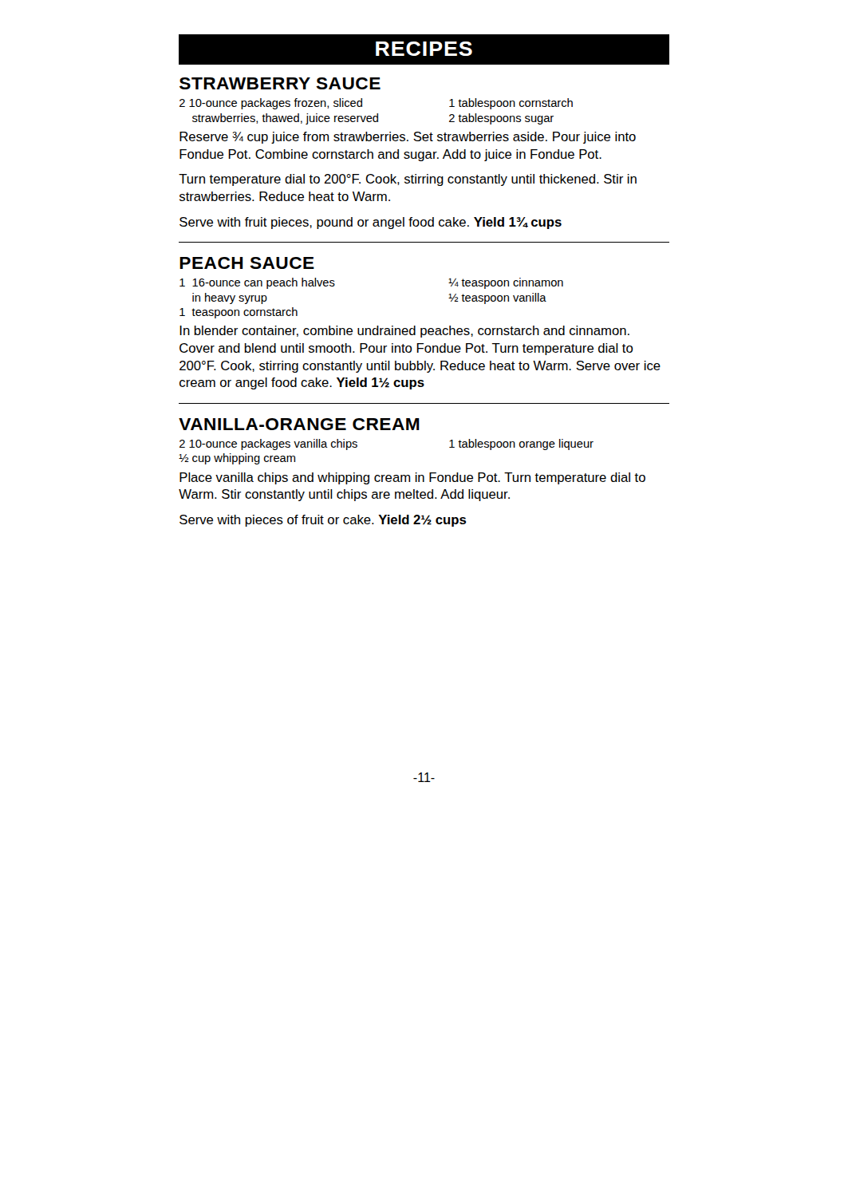RECIPES
STRAWBERRY SAUCE
| 2 10-ounce packages frozen, sliced strawberries, thawed, juice reserved | 1 tablespoon cornstarch 2 tablespoons sugar |
Reserve ¾ cup juice from strawberries. Set strawberries aside. Pour juice into Fondue Pot. Combine cornstarch and sugar. Add to juice in Fondue Pot.
Turn temperature dial to 200°F. Cook, stirring constantly until thickened. Stir in strawberries. Reduce heat to Warm.
Serve with fruit pieces, pound or angel food cake. Yield 1¾ cups
PEACH SAUCE
| 1 16-ounce can peach halves in heavy syrup 1 teaspoon cornstarch | ¼ teaspoon cinnamon ½ teaspoon vanilla |
In blender container, combine undrained peaches, cornstarch and cinnamon. Cover and blend until smooth. Pour into Fondue Pot. Turn temperature dial to 200°F. Cook, stirring constantly until bubbly. Reduce heat to Warm. Serve over ice cream or angel food cake. Yield 1½ cups
VANILLA-ORANGE CREAM
| 2 10-ounce packages vanilla chips ½ cup whipping cream | 1 tablespoon orange liqueur |
Place vanilla chips and whipping cream in Fondue Pot. Turn temperature dial to Warm. Stir constantly until chips are melted. Add liqueur.
Serve with pieces of fruit or cake. Yield 2½ cups
-11-